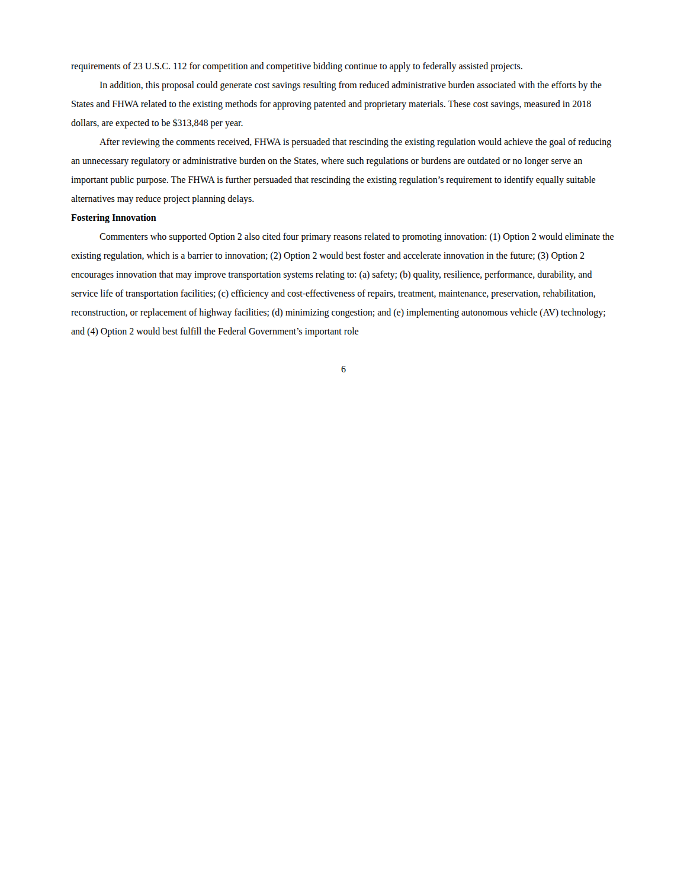requirements of 23 U.S.C. 112 for competition and competitive bidding continue to apply to federally assisted projects.
In addition, this proposal could generate cost savings resulting from reduced administrative burden associated with the efforts by the States and FHWA related to the existing methods for approving patented and proprietary materials. These cost savings, measured in 2018 dollars, are expected to be $313,848 per year.
After reviewing the comments received, FHWA is persuaded that rescinding the existing regulation would achieve the goal of reducing an unnecessary regulatory or administrative burden on the States, where such regulations or burdens are outdated or no longer serve an important public purpose. The FHWA is further persuaded that rescinding the existing regulation’s requirement to identify equally suitable alternatives may reduce project planning delays.
Fostering Innovation
Commenters who supported Option 2 also cited four primary reasons related to promoting innovation: (1) Option 2 would eliminate the existing regulation, which is a barrier to innovation; (2) Option 2 would best foster and accelerate innovation in the future; (3) Option 2 encourages innovation that may improve transportation systems relating to: (a) safety; (b) quality, resilience, performance, durability, and service life of transportation facilities; (c) efficiency and cost-effectiveness of repairs, treatment, maintenance, preservation, rehabilitation, reconstruction, or replacement of highway facilities; (d) minimizing congestion; and (e) implementing autonomous vehicle (AV) technology; and (4) Option 2 would best fulfill the Federal Government’s important role
6